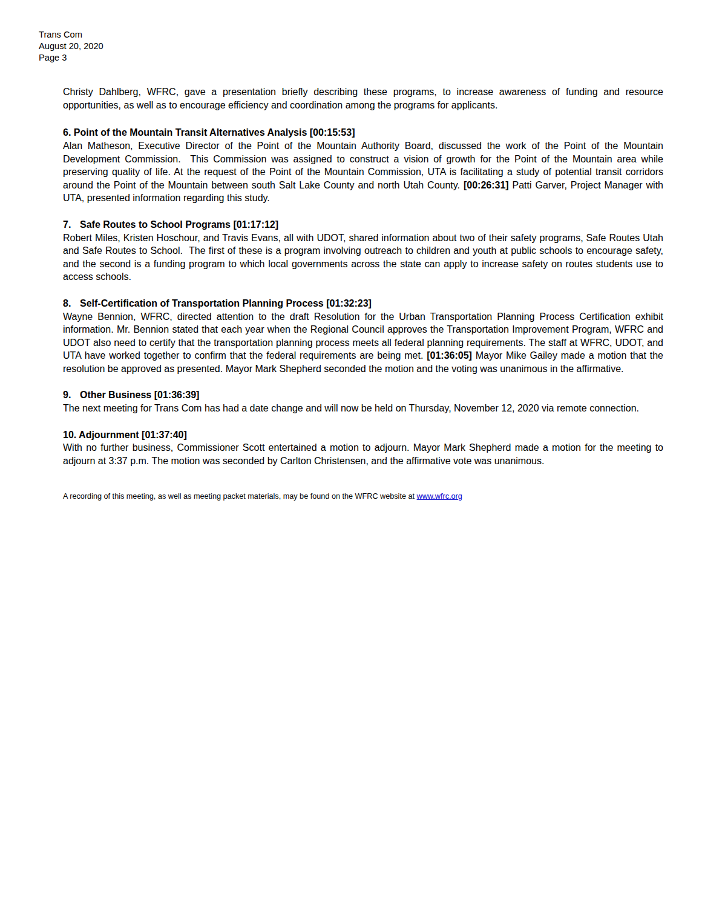Trans Com
August 20, 2020
Page 3
Christy Dahlberg, WFRC, gave a presentation briefly describing these programs, to increase awareness of funding and resource opportunities, as well as to encourage efficiency and coordination among the programs for applicants.
6. Point of the Mountain Transit Alternatives Analysis [00:15:53]
Alan Matheson, Executive Director of the Point of the Mountain Authority Board, discussed the work of the Point of the Mountain Development Commission. This Commission was assigned to construct a vision of growth for the Point of the Mountain area while preserving quality of life. At the request of the Point of the Mountain Commission, UTA is facilitating a study of potential transit corridors around the Point of the Mountain between south Salt Lake County and north Utah County. [00:26:31] Patti Garver, Project Manager with UTA, presented information regarding this study.
7. Safe Routes to School Programs [01:17:12]
Robert Miles, Kristen Hoschour, and Travis Evans, all with UDOT, shared information about two of their safety programs, Safe Routes Utah and Safe Routes to School. The first of these is a program involving outreach to children and youth at public schools to encourage safety, and the second is a funding program to which local governments across the state can apply to increase safety on routes students use to access schools.
8. Self-Certification of Transportation Planning Process [01:32:23]
Wayne Bennion, WFRC, directed attention to the draft Resolution for the Urban Transportation Planning Process Certification exhibit information. Mr. Bennion stated that each year when the Regional Council approves the Transportation Improvement Program, WFRC and UDOT also need to certify that the transportation planning process meets all federal planning requirements. The staff at WFRC, UDOT, and UTA have worked together to confirm that the federal requirements are being met. [01:36:05] Mayor Mike Gailey made a motion that the resolution be approved as presented. Mayor Mark Shepherd seconded the motion and the voting was unanimous in the affirmative.
9. Other Business [01:36:39]
The next meeting for Trans Com has had a date change and will now be held on Thursday, November 12, 2020 via remote connection.
10. Adjournment [01:37:40]
With no further business, Commissioner Scott entertained a motion to adjourn. Mayor Mark Shepherd made a motion for the meeting to adjourn at 3:37 p.m. The motion was seconded by Carlton Christensen, and the affirmative vote was unanimous.
A recording of this meeting, as well as meeting packet materials, may be found on the WFRC website at www.wfrc.org